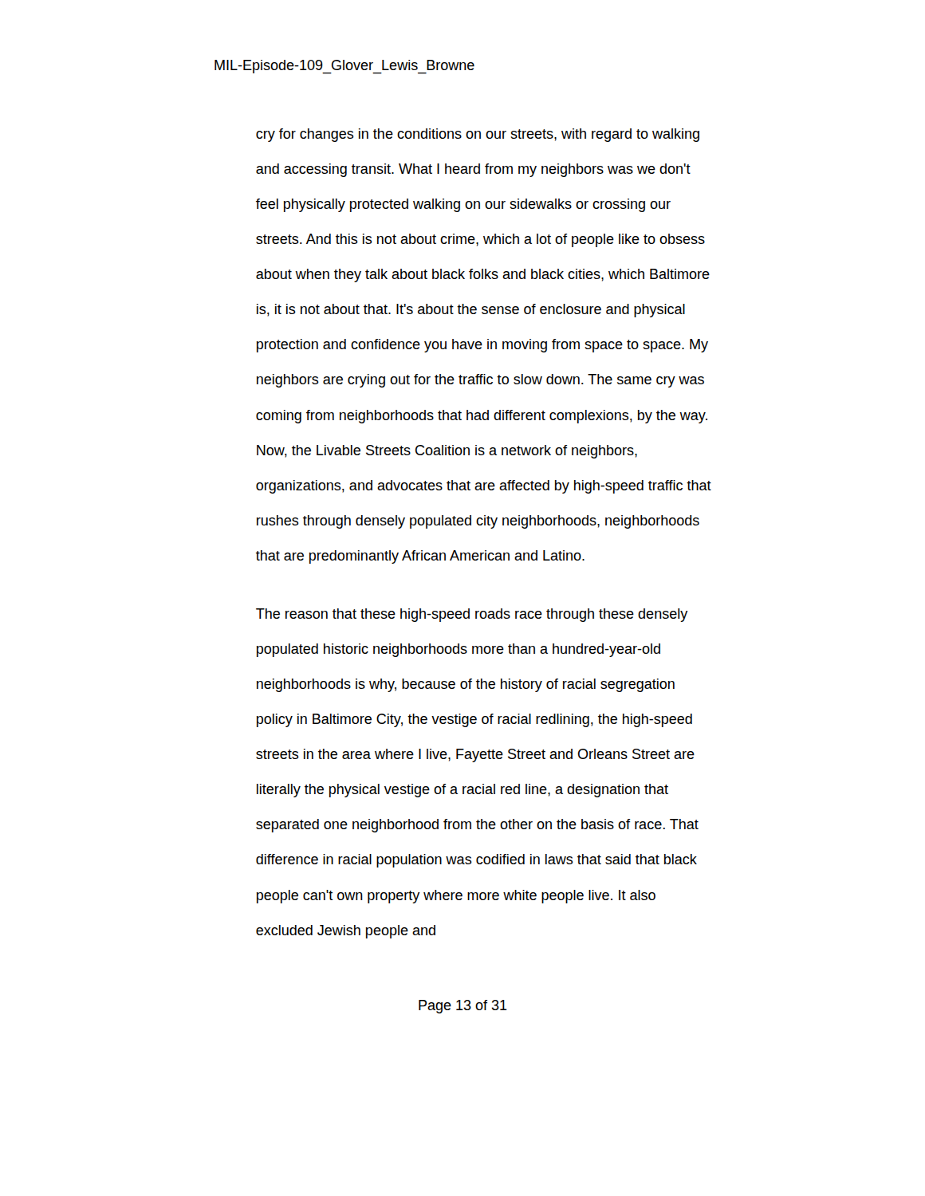MIL-Episode-109_Glover_Lewis_Browne
cry for changes in the conditions on our streets, with regard to walking and accessing transit. What I heard from my neighbors was we don't feel physically protected walking on our sidewalks or crossing our streets. And this is not about crime, which a lot of people like to obsess about when they talk about black folks and black cities, which Baltimore is, it is not about that. It's about the sense of enclosure and physical protection and confidence you have in moving from space to space. My neighbors are crying out for the traffic to slow down. The same cry was coming from neighborhoods that had different complexions, by the way. Now, the Livable Streets Coalition is a network of neighbors, organizations, and advocates that are affected by high-speed traffic that rushes through densely populated city neighborhoods, neighborhoods that are predominantly African American and Latino.
The reason that these high-speed roads race through these densely populated historic neighborhoods more than a hundred-year-old neighborhoods is why, because of the history of racial segregation policy in Baltimore City, the vestige of racial redlining, the high-speed streets in the area where I live, Fayette Street and Orleans Street are literally the physical vestige of a racial red line, a designation that separated one neighborhood from the other on the basis of race. That difference in racial population was codified in laws that said that black people can't own property where more white people live. It also excluded Jewish people and
Page 13 of 31